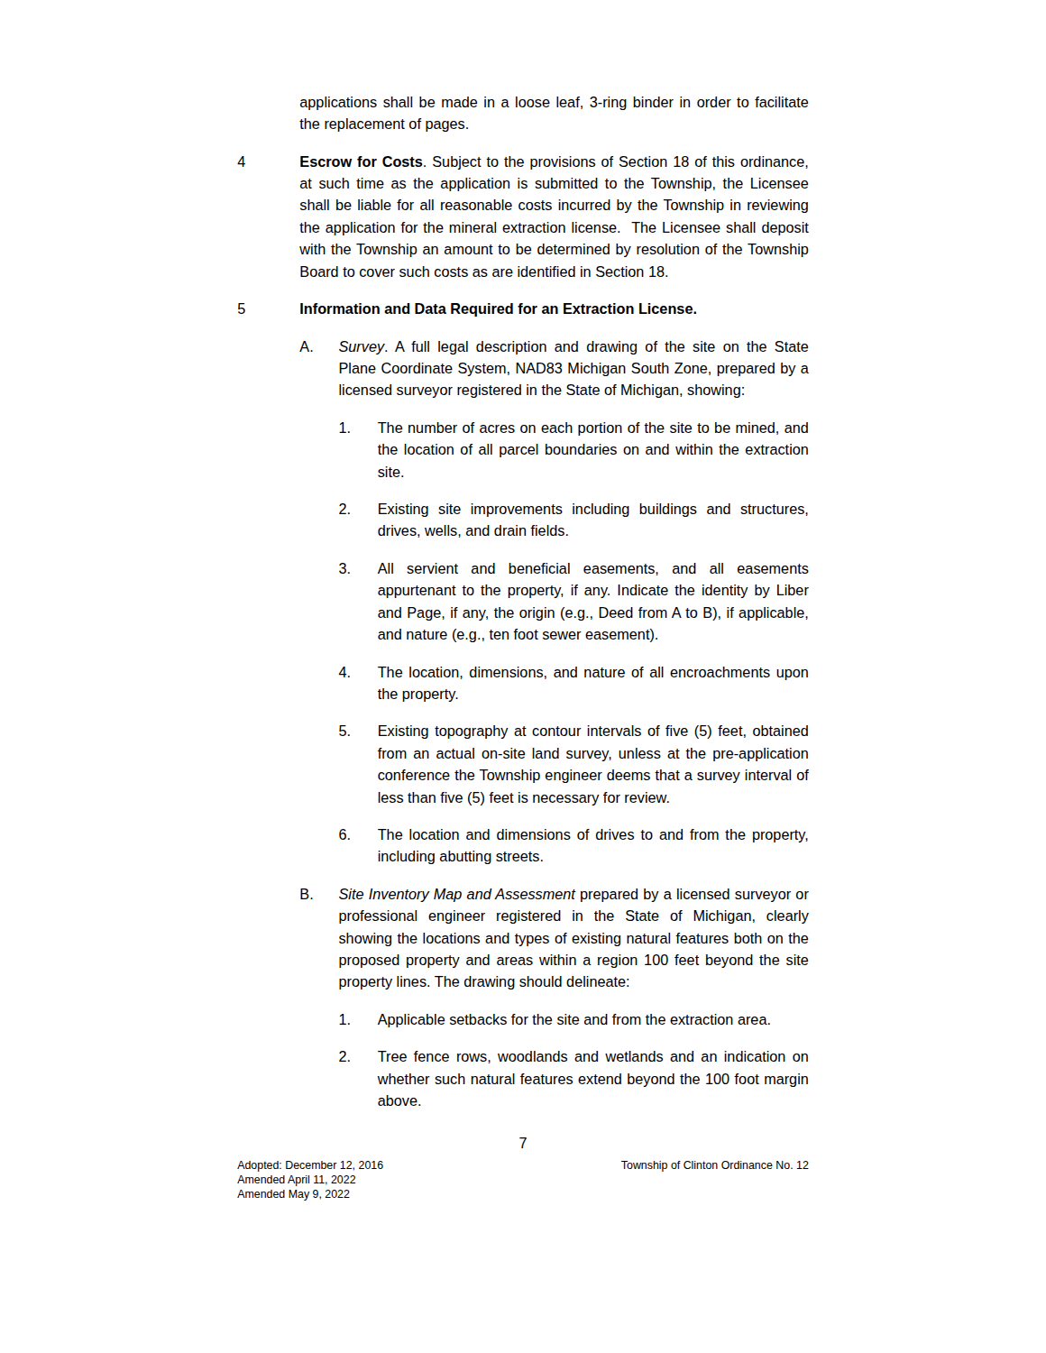applications shall be made in a loose leaf, 3-ring binder in order to facilitate the replacement of pages.
4 Escrow for Costs. Subject to the provisions of Section 18 of this ordinance, at such time as the application is submitted to the Township, the Licensee shall be liable for all reasonable costs incurred by the Township in reviewing the application for the mineral extraction license. The Licensee shall deposit with the Township an amount to be determined by resolution of the Township Board to cover such costs as are identified in Section 18.
5 Information and Data Required for an Extraction License.
A. Survey. A full legal description and drawing of the site on the State Plane Coordinate System, NAD83 Michigan South Zone, prepared by a licensed surveyor registered in the State of Michigan, showing:
1. The number of acres on each portion of the site to be mined, and the location of all parcel boundaries on and within the extraction site.
2. Existing site improvements including buildings and structures, drives, wells, and drain fields.
3. All servient and beneficial easements, and all easements appurtenant to the property, if any. Indicate the identity by Liber and Page, if any, the origin (e.g., Deed from A to B), if applicable, and nature (e.g., ten foot sewer easement).
4. The location, dimensions, and nature of all encroachments upon the property.
5. Existing topography at contour intervals of five (5) feet, obtained from an actual on-site land survey, unless at the pre-application conference the Township engineer deems that a survey interval of less than five (5) feet is necessary for review.
6. The location and dimensions of drives to and from the property, including abutting streets.
B. Site Inventory Map and Assessment prepared by a licensed surveyor or professional engineer registered in the State of Michigan, clearly showing the locations and types of existing natural features both on the proposed property and areas within a region 100 feet beyond the site property lines. The drawing should delineate:
1. Applicable setbacks for the site and from the extraction area.
2. Tree fence rows, woodlands and wetlands and an indication on whether such natural features extend beyond the 100 foot margin above.
7
Adopted: December 12, 2016
Amended April 11, 2022
Amended May 9, 2022
Township of Clinton Ordinance No. 12